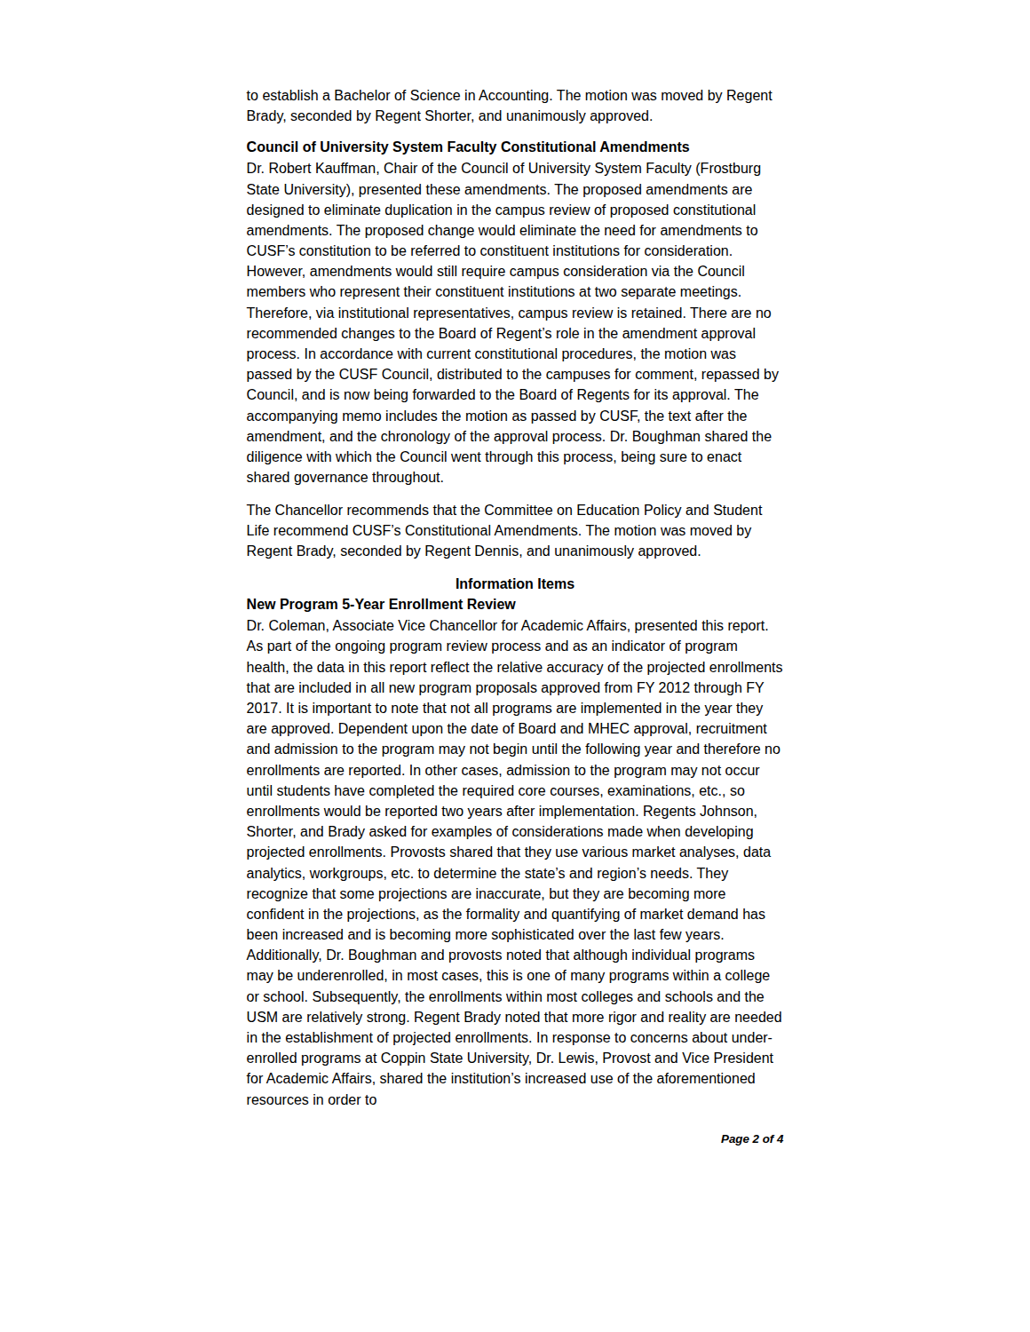to establish a Bachelor of Science in Accounting. The motion was moved by Regent Brady, seconded by Regent Shorter, and unanimously approved.
Council of University System Faculty Constitutional Amendments
Dr. Robert Kauffman, Chair of the Council of University System Faculty (Frostburg State University), presented these amendments. The proposed amendments are designed to eliminate duplication in the campus review of proposed constitutional amendments. The proposed change would eliminate the need for amendments to CUSF’s constitution to be referred to constituent institutions for consideration. However, amendments would still require campus consideration via the Council members who represent their constituent institutions at two separate meetings. Therefore, via institutional representatives, campus review is retained. There are no recommended changes to the Board of Regent’s role in the amendment approval process. In accordance with current constitutional procedures, the motion was passed by the CUSF Council, distributed to the campuses for comment, repassed by Council, and is now being forwarded to the Board of Regents for its approval. The accompanying memo includes the motion as passed by CUSF, the text after the amendment, and the chronology of the approval process. Dr. Boughman shared the diligence with which the Council went through this process, being sure to enact shared governance throughout.
The Chancellor recommends that the Committee on Education Policy and Student Life recommend CUSF’s Constitutional Amendments. The motion was moved by Regent Brady, seconded by Regent Dennis, and unanimously approved.
Information Items
New Program 5-Year Enrollment Review
Dr. Coleman, Associate Vice Chancellor for Academic Affairs, presented this report. As part of the ongoing program review process and as an indicator of program health, the data in this report reflect the relative accuracy of the projected enrollments that are included in all new program proposals approved from FY 2012 through FY 2017. It is important to note that not all programs are implemented in the year they are approved. Dependent upon the date of Board and MHEC approval, recruitment and admission to the program may not begin until the following year and therefore no enrollments are reported. In other cases, admission to the program may not occur until students have completed the required core courses, examinations, etc., so enrollments would be reported two years after implementation. Regents Johnson, Shorter, and Brady asked for examples of considerations made when developing projected enrollments. Provosts shared that they use various market analyses, data analytics, workgroups, etc. to determine the state’s and region’s needs. They recognize that some projections are inaccurate, but they are becoming more confident in the projections, as the formality and quantifying of market demand has been increased and is becoming more sophisticated over the last few years. Additionally, Dr. Boughman and provosts noted that although individual programs may be underenrolled, in most cases, this is one of many programs within a college or school. Subsequently, the enrollments within most colleges and schools and the USM are relatively strong. Regent Brady noted that more rigor and reality are needed in the establishment of projected enrollments. In response to concerns about under-enrolled programs at Coppin State University, Dr. Lewis, Provost and Vice President for Academic Affairs, shared the institution’s increased use of the aforementioned resources in order to
Page 2 of 4